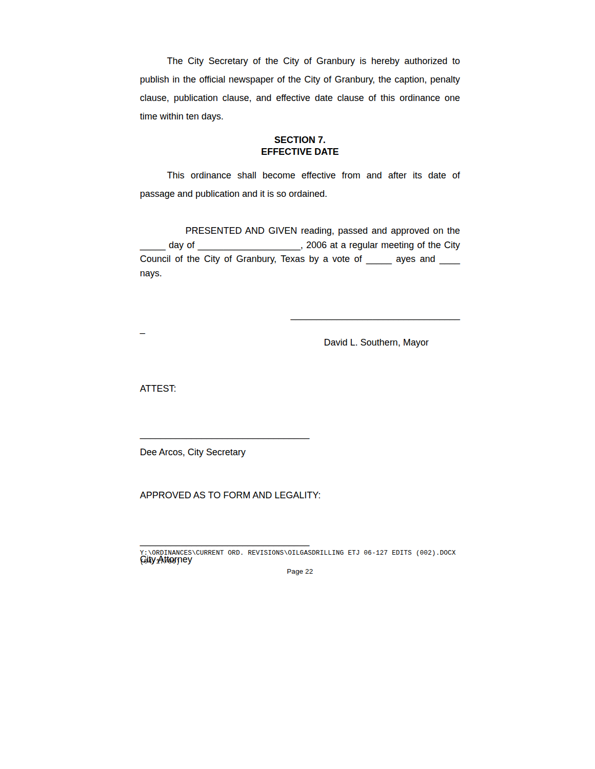The City Secretary of the City of Granbury is hereby authorized to publish in the official newspaper of the City of Granbury, the caption, penalty clause, publication clause, and effective date clause of this ordinance one time within ten days.
SECTION 7. EFFECTIVE DATE
This ordinance shall become effective from and after its date of passage and publication and it is so ordained.
PRESENTED AND GIVEN reading, passed and approved on the _____ day of ____________________, 2006 at a regular meeting of the City Council of the City of Granbury, Texas by a vote of _____ ayes and ____ nays.
_________________________________
_
David L. Southern, Mayor
ATTEST:
_________________________________
Dee Arcos, City Secretary
APPROVED AS TO FORM AND LEGALITY:
_________________________________
City Attorney
Y:\ORDINANCES\CURRENT ORD. REVISIONS\OILGASDRILLING ETJ 06-127 EDITS (002).DOCX (04/17/06)
Page 22